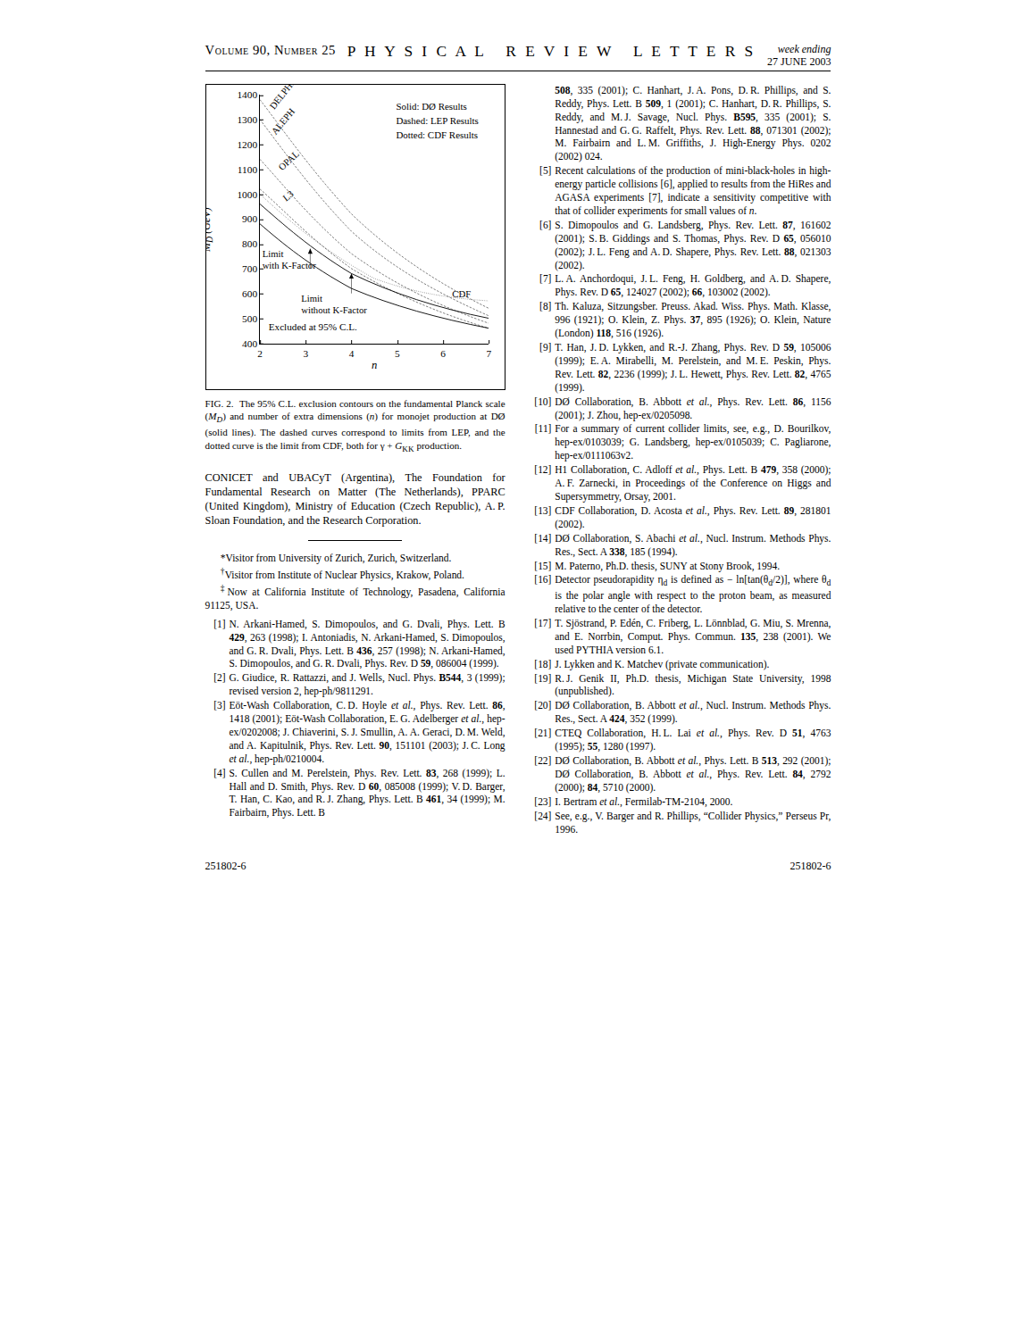Volume 90, Number 25
P H Y S I C A L R E V I E W L E T T E R S
week ending
27 JUNE 2003
MD (GeV)
1400
1300
1200
1100
1000
900
800
700
600
500
400
2
3
4
5
6
7
n
Solid: DØ Results
Dashed: LEP Results
Dotted: CDF Results
DELPHI
ALEPH
OPAL
L3
CDF
Limit
with K-Factor
Limit
without K-Factor
Excluded at 95% C.L.
FIG. 2. The 95% C.L. exclusion contours on the fundamental Planck scale (MD) and number of extra dimensions (n) for monojet production at DØ (solid lines). The dashed curves correspond to limits from LEP, and the dotted curve is the limit from CDF, both for γ + GKK production.
CONICET and UBACyT (Argentina), The Foundation for Fundamental Research on Matter (The Netherlands), PPARC (United Kingdom), Ministry of Education (Czech Republic), A. P. Sloan Foundation, and the Research Corporation.
*Visitor from University of Zurich, Zurich, Switzerland.
†Visitor from Institute of Nuclear Physics, Krakow, Poland.
‡Now at California Institute of Technology, Pasadena, California 91125, USA.
[1] N. Arkani-Hamed, S. Dimopoulos, and G. Dvali, Phys. Lett. B 429, 263 (1998); I. Antoniadis, N. Arkani-Hamed, S. Dimopoulos, and G. R. Dvali, Phys. Lett. B 436, 257 (1998); N. Arkani-Hamed, S. Dimopoulos, and G. R. Dvali, Phys. Rev. D 59, 086004 (1999).
[2] G. Giudice, R. Rattazzi, and J. Wells, Nucl. Phys. B544, 3 (1999); revised version 2, hep-ph/9811291.
[3] Eöt-Wash Collaboration, C. D. Hoyle et al., Phys. Rev. Lett. 86, 1418 (2001); Eöt-Wash Collaboration, E. G. Adelberger et al., hep-ex/0202008; J. Chiaverini, S. J. Smullin, A. A. Geraci, D. M. Weld, and A. Kapitulnik, Phys. Rev. Lett. 90, 151101 (2003); J. C. Long et al., hep-ph/0210004.
[4] S. Cullen and M. Perelstein, Phys. Rev. Lett. 83, 268 (1999); L. Hall and D. Smith, Phys. Rev. D 60, 085008 (1999); V. D. Barger, T. Han, C. Kao, and R. J. Zhang, Phys. Lett. B 461, 34 (1999); M. Fairbairn, Phys. Lett. B
508, 335 (2001); C. Hanhart, J. A. Pons, D. R. Phillips, and S. Reddy, Phys. Lett. B 509, 1 (2001); C. Hanhart, D. R. Phillips, S. Reddy, and M. J. Savage, Nucl. Phys. B595, 335 (2001); S. Hannestad and G. G. Raffelt, Phys. Rev. Lett. 88, 071301 (2002); M. Fairbairn and L. M. Griffiths, J. High-Energy Phys. 0202 (2002) 024.
[5] Recent calculations of the production of mini-black-holes in high-energy particle collisions [6], applied to results from the HiRes and AGASA experiments [7], indicate a sensitivity competitive with that of collider experiments for small values of n.
[6] S. Dimopoulos and G. Landsberg, Phys. Rev. Lett. 87, 161602 (2001); S. B. Giddings and S. Thomas, Phys. Rev. D 65, 056010 (2002); J. L. Feng and A. D. Shapere, Phys. Rev. Lett. 88, 021303 (2002).
[7] L. A. Anchordoqui, J. L. Feng, H. Goldberg, and A. D. Shapere, Phys. Rev. D 65, 124027 (2002); 66, 103002 (2002).
[8] Th. Kaluza, Sitzungsber. Preuss. Akad. Wiss. Phys. Math. Klasse, 996 (1921); O. Klein, Z. Phys. 37, 895 (1926); O. Klein, Nature (London) 118, 516 (1926).
[9] T. Han, J. D. Lykken, and R.-J. Zhang, Phys. Rev. D 59, 105006 (1999); E. A. Mirabelli, M. Perelstein, and M. E. Peskin, Phys. Rev. Lett. 82, 2236 (1999); J. L. Hewett, Phys. Rev. Lett. 82, 4765 (1999).
[10] DØ Collaboration, B. Abbott et al., Phys. Rev. Lett. 86, 1156 (2001); J. Zhou, hep-ex/0205098.
[11] For a summary of current collider limits, see, e.g., D. Bourilkov, hep-ex/0103039; G. Landsberg, hep-ex/0105039; C. Pagliarone, hep-ex/0111063v2.
[12] H1 Collaboration, C. Adloff et al., Phys. Lett. B 479, 358 (2000); A. F. Zarnecki, in Proceedings of the Conference on Higgs and Supersymmetry, Orsay, 2001.
[13] CDF Collaboration, D. Acosta et al., Phys. Rev. Lett. 89, 281801 (2002).
[14] DØ Collaboration, S. Abachi et al., Nucl. Instrum. Methods Phys. Res., Sect. A 338, 185 (1994).
[15] M. Paterno, Ph.D. thesis, SUNY at Stony Brook, 1994.
[16] Detector pseudorapidity ηd is defined as − ln[tan(θd/2)], where θd is the polar angle with respect to the proton beam, as measured relative to the center of the detector.
[17] T. Sjöstrand, P. Edén, C. Friberg, L. Lönnblad, G. Miu, S. Mrenna, and E. Norrbin, Comput. Phys. Commun. 135, 238 (2001). We used PYTHIA version 6.1.
[18] J. Lykken and K. Matchev (private communication).
[19] R. J. Genik II, Ph.D. thesis, Michigan State University, 1998 (unpublished).
[20] DØ Collaboration, B. Abbott et al., Nucl. Instrum. Methods Phys. Res., Sect. A 424, 352 (1999).
[21] CTEQ Collaboration, H. L. Lai et al., Phys. Rev. D 51, 4763 (1995); 55, 1280 (1997).
[22] DØ Collaboration, B. Abbott et al., Phys. Lett. B 513, 292 (2001); DØ Collaboration, B. Abbott et al., Phys. Rev. Lett. 84, 2792 (2000); 84, 5710 (2000).
[23] I. Bertram et al., Fermilab-TM-2104, 2000.
[24] See, e.g., V. Barger and R. Phillips, “Collider Physics,” Perseus Pr, 1996.
251802-6
251802-6